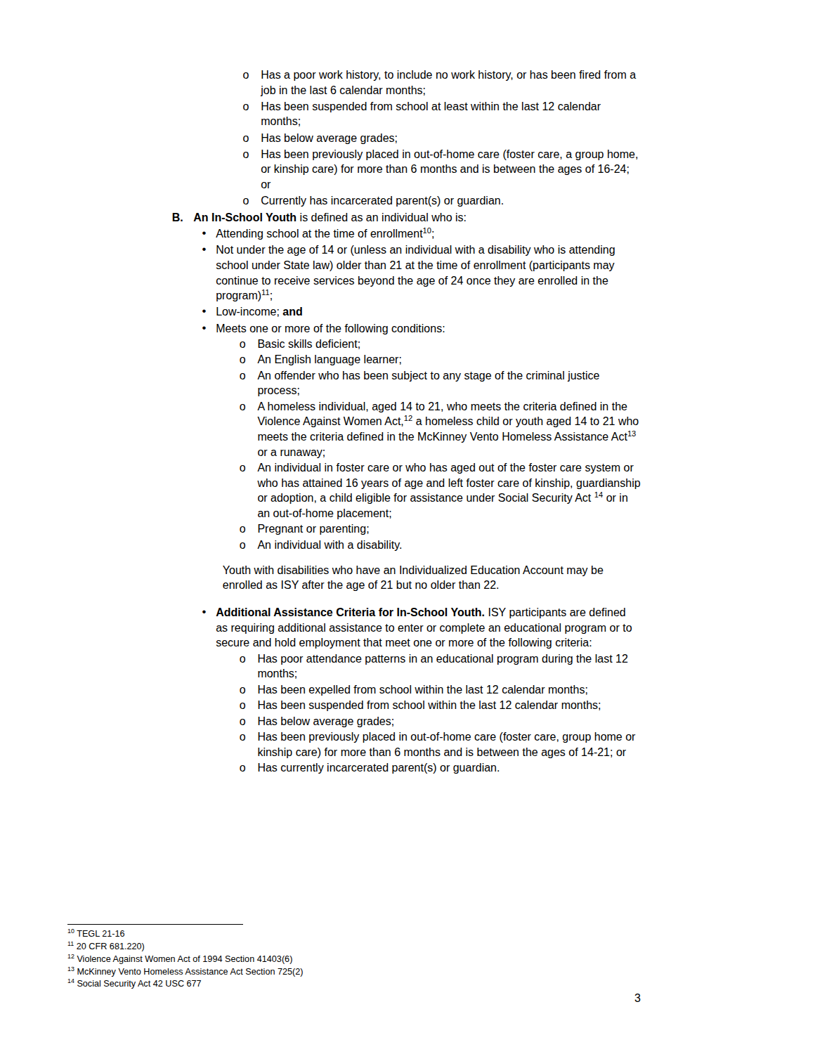Has a poor work history, to include no work history, or has been fired from a job in the last 6 calendar months;
Has been suspended from school at least within the last 12 calendar months;
Has below average grades;
Has been previously placed in out-of-home care (foster care, a group home, or kinship care) for more than 6 months and is between the ages of 16-24; or
Currently has incarcerated parent(s) or guardian.
An In-School Youth is defined as an individual who is:
Attending school at the time of enrollment10;
Not under the age of 14 or (unless an individual with a disability who is attending school under State law) older than 21 at the time of enrollment (participants may continue to receive services beyond the age of 24 once they are enrolled in the program)11;
Low-income; and
Meets one or more of the following conditions:
Basic skills deficient;
An English language learner;
An offender who has been subject to any stage of the criminal justice process;
A homeless individual, aged 14 to 21, who meets the criteria defined in the Violence Against Women Act,12 a homeless child or youth aged 14 to 21 who meets the criteria defined in the McKinney Vento Homeless Assistance Act13 or a runaway;
An individual in foster care or who has aged out of the foster care system or who has attained 16 years of age and left foster care of kinship, guardianship or adoption, a child eligible for assistance under Social Security Act 14 or in an out-of-home placement;
Pregnant or parenting;
An individual with a disability.
Youth with disabilities who have an Individualized Education Account may be enrolled as ISY after the age of 21 but no older than 22.
Additional Assistance Criteria for In-School Youth. ISY participants are defined as requiring additional assistance to enter or complete an educational program or to secure and hold employment that meet one or more of the following criteria:
Has poor attendance patterns in an educational program during the last 12 months;
Has been expelled from school within the last 12 calendar months;
Has been suspended from school within the last 12 calendar months;
Has below average grades;
Has been previously placed in out-of-home care (foster care, group home or kinship care) for more than 6 months and is between the ages of 14-21; or
Has currently incarcerated parent(s) or guardian.
10 TEGL 21-16
11 20 CFR 681.220)
12 Violence Against Women Act of 1994 Section 41403(6)
13 McKinney Vento Homeless Assistance Act Section 725(2)
14 Social Security Act 42 USC 677
3